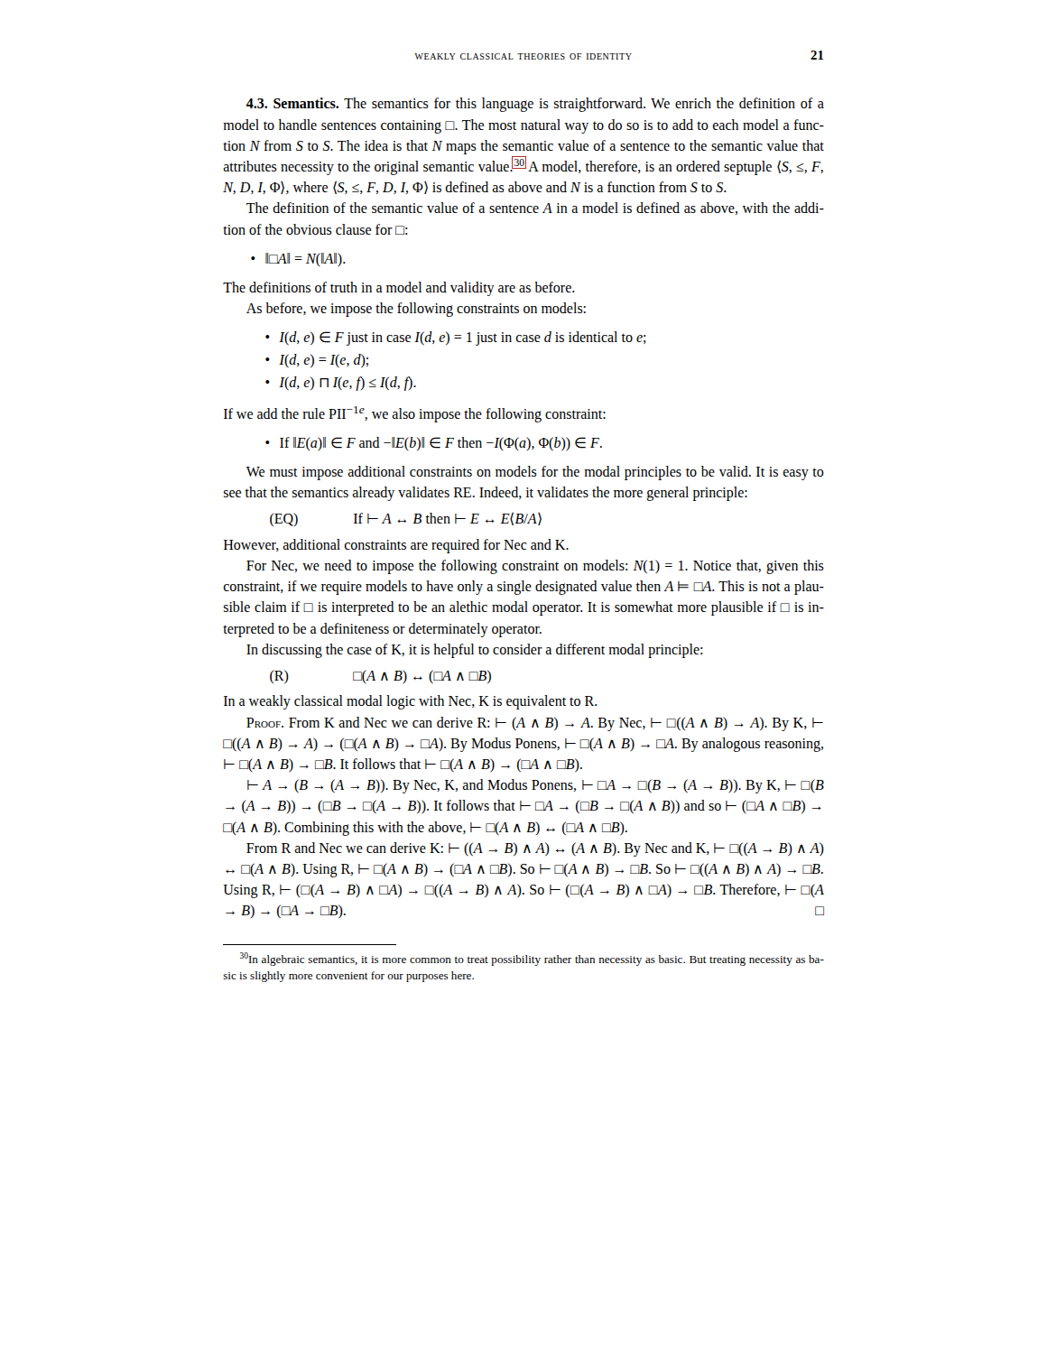weakly classical theories of identity 21
4.3. Semantics. The semantics for this language is straightforward. We enrich the definition of a model to handle sentences containing □. The most natural way to do so is to add to each model a function N from S to S. The idea is that N maps the semantic value of a sentence to the semantic value that attributes necessity to the original semantic value.30 A model, therefore, is an ordered septuple ⟨S, ≤, F, N, D, I, Φ⟩, where ⟨S, ≤, F, D, I, Φ⟩ is defined as above and N is a function from S to S.
The definition of the semantic value of a sentence A in a model is defined as above, with the addition of the obvious clause for □:
‖□A‖ = N(‖A‖).
The definitions of truth in a model and validity are as before.
As before, we impose the following constraints on models:
I(d, e) ∈ F just in case I(d, e) = 1 just in case d is identical to e;
I(d, e) = I(e, d);
I(d, e) ⊓ I(e, f) ≤ I(d, f).
If we add the rule PII−1e, we also impose the following constraint:
If ‖E(a)‖ ∈ F and −‖E(b)‖ ∈ F then −I(Φ(a), Φ(b)) ∈ F.
We must impose additional constraints on models for the modal principles to be valid. It is easy to see that the semantics already validates RE. Indeed, it validates the more general principle:
(EQ) If ⊢ A ↔ B then ⊢ E ↔ E⟨B/A⟩
However, additional constraints are required for Nec and K.
For Nec, we need to impose the following constraint on models: N(1) = 1. Notice that, given this constraint, if we require models to have only a single designated value then A ⊨ □A. This is not a plausible claim if □ is interpreted to be an alethic modal operator. It is somewhat more plausible if □ is interpreted to be a definiteness or determinately operator.
In discussing the case of K, it is helpful to consider a different modal principle:
(R)□(A ∧ B) ↔ (□A ∧ □B)
In a weakly classical modal logic with Nec, K is equivalent to R.
Proof. From K and Nec we can derive R: ⊢ (A ∧ B) → A. By Nec, ⊢ □((A ∧ B) → A). By K, ⊢ □((A ∧ B) → A) → (□(A ∧ B) → □A). By Modus Ponens, ⊢ □(A ∧ B) → □A. By analogous reasoning, ⊢ □(A ∧ B) → □B. It follows that ⊢ □(A ∧ B) → (□A ∧ □B).
⊢ A → (B → (A → B)). By Nec, K, and Modus Ponens, ⊢ □A → □(B → (A → B)). By K, ⊢ □(B → (A → B)) → (□B → □(A → B)). It follows that ⊢ □A → (□B → □(A ∧ B)) and so ⊢ (□A ∧ □B) → □(A ∧ B). Combining this with the above, ⊢ □(A ∧ B) ↔ (□A ∧ □B).
From R and Nec we can derive K: ⊢ ((A → B) ∧ A) ↔ (A ∧ B). By Nec and K, ⊢ □((A → B) ∧ A) ↔ □(A ∧ B). Using R, ⊢ □(A ∧ B) → (□A ∧ □B). So ⊢ □(A ∧ B) → □B. So ⊢ □((A ∧ B) ∧ A) → □B. Using R, ⊢ (□(A → B) ∧ □A) → □((A → B) ∧ A). So ⊢ (□(A → B) ∧ □A) → □B. Therefore, ⊢ □(A → B) → (□A → □B). □
30In algebraic semantics, it is more common to treat possibility rather than necessity as basic. But treating necessity as basic is slightly more convenient for our purposes here.